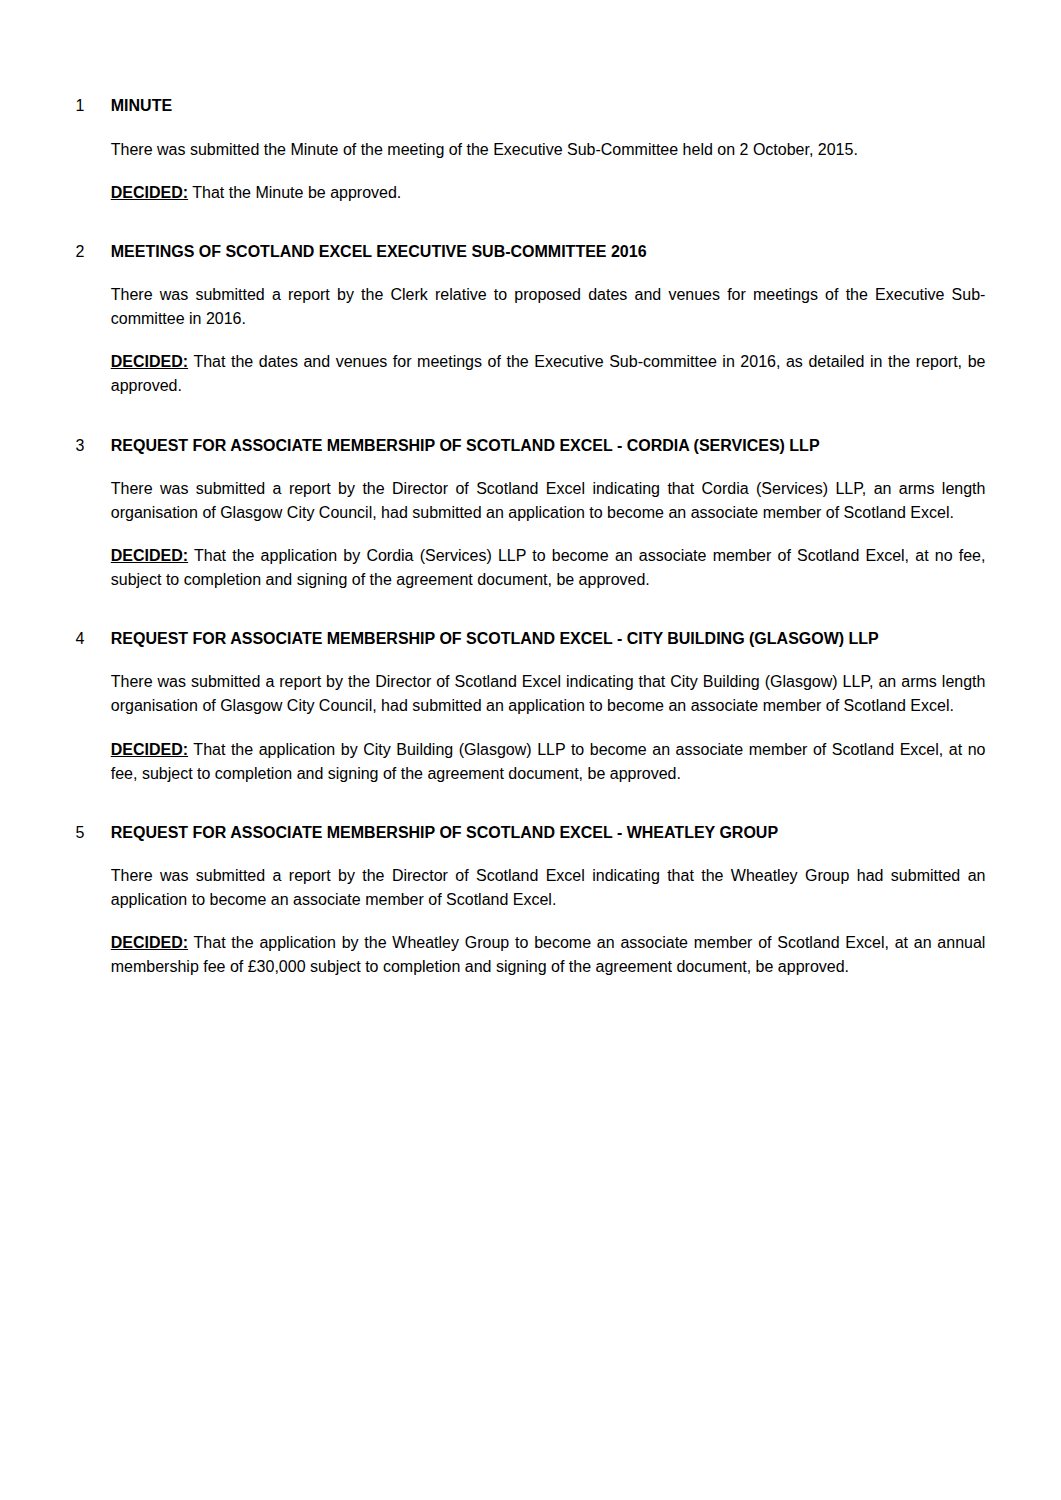1
Minute
There was submitted the Minute of the meeting of the Executive Sub-Committee held on 2 October, 2015.
DECIDED: That the Minute be approved.
2
Meetings of Scotland Excel Executive Sub-Committee 2016
There was submitted a report by the Clerk relative to proposed dates and venues for meetings of the Executive Sub-committee in 2016.
DECIDED: That the dates and venues for meetings of the Executive Sub-committee in 2016, as detailed in the report, be approved.
3
Request for Associate Membership of Scotland Excel - Cordia (Services) LLP
There was submitted a report by the Director of Scotland Excel indicating that Cordia (Services) LLP, an arms length organisation of Glasgow City Council, had submitted an application to become an associate member of Scotland Excel.
DECIDED: That the application by Cordia (Services) LLP to become an associate member of Scotland Excel, at no fee, subject to completion and signing of the agreement document, be approved.
4
Request for Associate Membership of Scotland Excel - City Building (Glasgow) LLP
There was submitted a report by the Director of Scotland Excel indicating that City Building (Glasgow) LLP, an arms length organisation of Glasgow City Council, had submitted an application to become an associate member of Scotland Excel.
DECIDED: That the application by City Building (Glasgow) LLP to become an associate member of Scotland Excel, at no fee, subject to completion and signing of the agreement document, be approved.
5
Request for Associate Membership of Scotland Excel - Wheatley Group
There was submitted a report by the Director of Scotland Excel indicating that the Wheatley Group had submitted an application to become an associate member of Scotland Excel.
DECIDED: That the application by the Wheatley Group to become an associate member of Scotland Excel, at an annual membership fee of £30,000 subject to completion and signing of the agreement document, be approved.